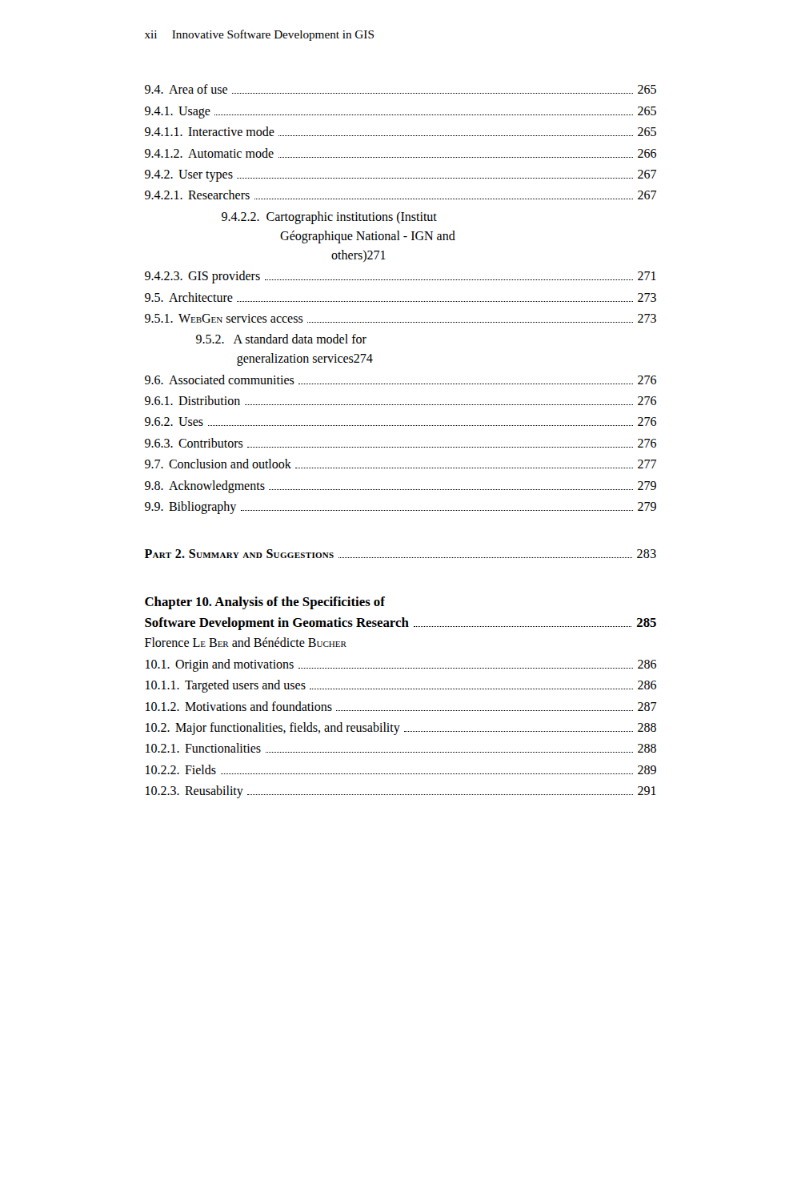xii Innovative Software Development in GIS
9.4. Area of use 265
9.4.1. Usage 265
9.4.1.1. Interactive mode 265
9.4.1.2. Automatic mode 266
9.4.2. User types 267
9.4.2.1. Researchers 267
9.4.2.2. Cartographic institutions (Institut Géographique National - IGN and others) 271
9.4.2.3. GIS providers 271
9.5. Architecture 273
9.5.1. WebGen services access 273
9.5.2. A standard data model for generalization services 274
9.6. Associated communities 276
9.6.1. Distribution 276
9.6.2. Uses 276
9.6.3. Contributors 276
9.7. Conclusion and outlook 277
9.8. Acknowledgments 279
9.9. Bibliography 279
Part 2. Summary and Suggestions 283
Chapter 10. Analysis of the Specificities of Software Development in Geomatics Research 285
Florence Le Ber and Bénédicte Bucher
10.1. Origin and motivations 286
10.1.1. Targeted users and uses 286
10.1.2. Motivations and foundations 287
10.2. Major functionalities, fields, and reusability 288
10.2.1. Functionalities 288
10.2.2. Fields 289
10.2.3. Reusability 291